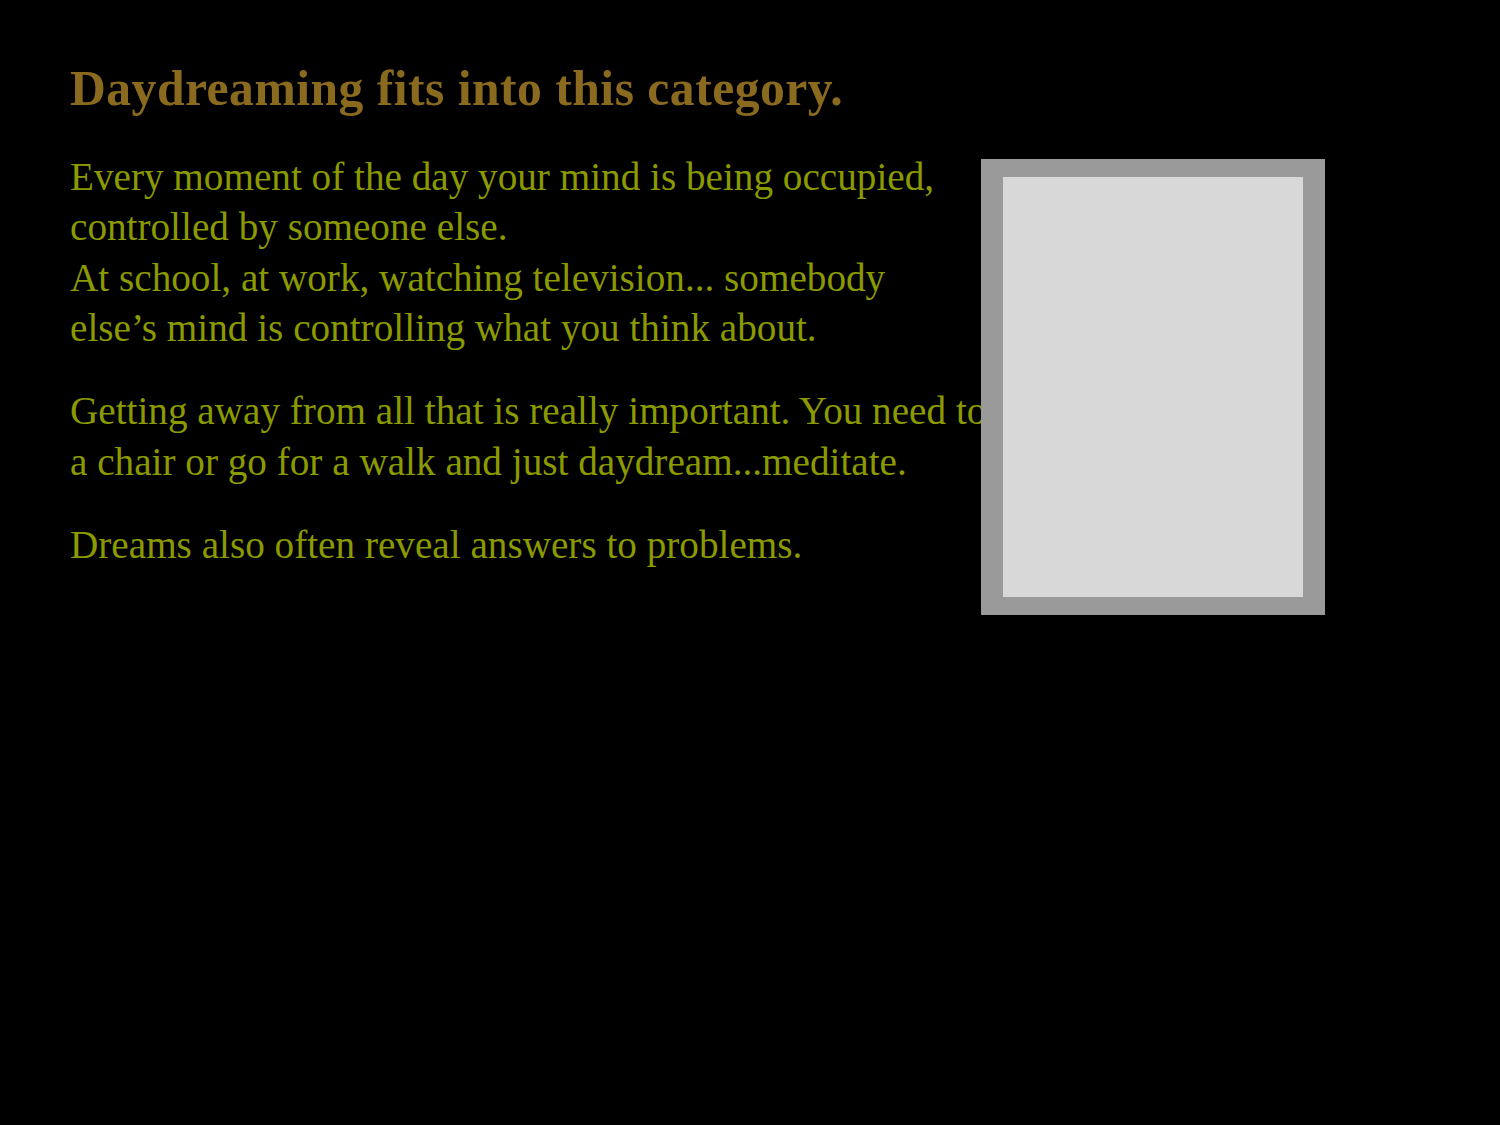Daydreaming fits into this category.
Every moment of the day your mind is being occupied, controlled by someone else.
At school, at work, watching television... somebody else’s mind is controlling what you think about.
Getting away from all that is really important. You need to kick back in a chair or go for a walk and just daydream...meditate.
Dreams also often reveal answers to problems.